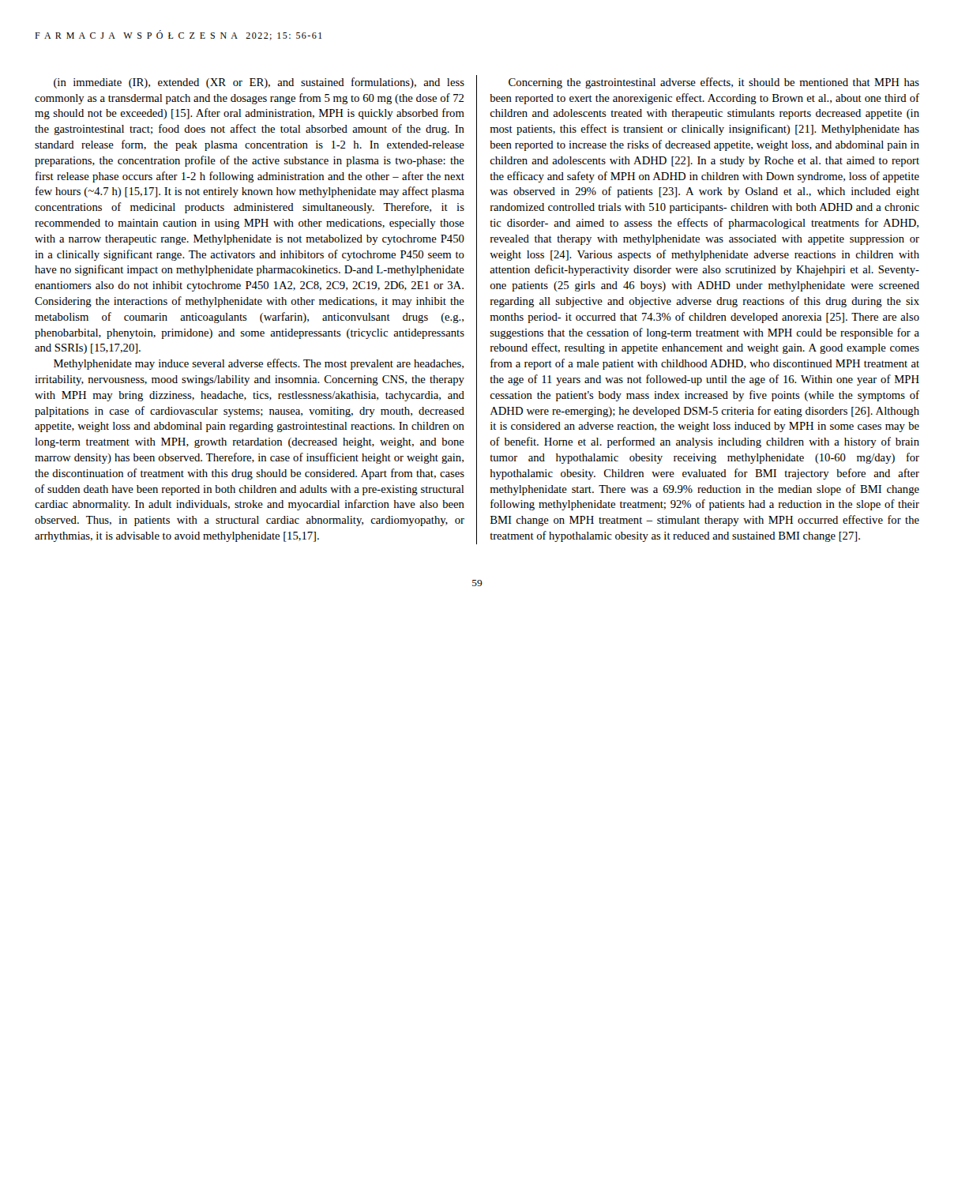F A R M A C J A W S P Ó Ł C Z E S N A 2022; 15: 56-61
(in immediate (IR), extended (XR or ER), and sustained formulations), and less commonly as a transdermal patch and the dosages range from 5 mg to 60 mg (the dose of 72 mg should not be exceeded) [15]. After oral administration, MPH is quickly absorbed from the gastrointestinal tract; food does not affect the total absorbed amount of the drug. In standard release form, the peak plasma concentration is 1-2 h. In extended-release preparations, the concentration profile of the active substance in plasma is two-phase: the first release phase occurs after 1-2 h following administration and the other – after the next few hours (~4.7 h) [15,17]. It is not entirely known how methylphenidate may affect plasma concentrations of medicinal products administered simultaneously. Therefore, it is recommended to maintain caution in using MPH with other medications, especially those with a narrow therapeutic range. Methylphenidate is not metabolized by cytochrome P450 in a clinically significant range. The activators and inhibitors of cytochrome P450 seem to have no significant impact on methylphenidate pharmacokinetics. D-and L-methylphenidate enantiomers also do not inhibit cytochrome P450 1A2, 2C8, 2C9, 2C19, 2D6, 2E1 or 3A. Considering the interactions of methylphenidate with other medications, it may inhibit the metabolism of coumarin anticoagulants (warfarin), anticonvulsant drugs (e.g., phenobarbital, phenytoin, primidone) and some antidepressants (tricyclic antidepressants and SSRIs) [15,17,20].
Methylphenidate may induce several adverse effects. The most prevalent are headaches, irritability, nervousness, mood swings/lability and insomnia. Concerning CNS, the therapy with MPH may bring dizziness, headache, tics, restlessness/akathisia, tachycardia, and palpitations in case of cardiovascular systems; nausea, vomiting, dry mouth, decreased appetite, weight loss and abdominal pain regarding gastrointestinal reactions. In children on long-term treatment with MPH, growth retardation (decreased height, weight, and bone marrow density) has been observed. Therefore, in case of insufficient height or weight gain, the discontinuation of treatment with this drug should be considered. Apart from that, cases of sudden death have been reported in both children and adults with a pre-existing structural cardiac abnormality. In adult individuals, stroke and myocardial infarction have also been observed. Thus, in patients with a structural cardiac abnormality, cardiomyopathy, or arrhythmias, it is advisable to avoid methylphenidate [15,17].
Concerning the gastrointestinal adverse effects, it should be mentioned that MPH has been reported to exert the anorexigenic effect. According to Brown et al., about one third of children and adolescents treated with therapeutic stimulants reports decreased appetite (in most patients, this effect is transient or clinically insignificant) [21]. Methylphenidate has been reported to increase the risks of decreased appetite, weight loss, and abdominal pain in children and adolescents with ADHD [22]. In a study by Roche et al. that aimed to report the efficacy and safety of MPH on ADHD in children with Down syndrome, loss of appetite was observed in 29% of patients [23]. A work by Osland et al., which included eight randomized controlled trials with 510 participants- children with both ADHD and a chronic tic disorder- and aimed to assess the effects of pharmacological treatments for ADHD, revealed that therapy with methylphenidate was associated with appetite suppression or weight loss [24]. Various aspects of methylphenidate adverse reactions in children with attention deficit-hyperactivity disorder were also scrutinized by Khajehpiri et al. Seventy-one patients (25 girls and 46 boys) with ADHD under methylphenidate were screened regarding all subjective and objective adverse drug reactions of this drug during the six months period- it occurred that 74.3% of children developed anorexia [25]. There are also suggestions that the cessation of long-term treatment with MPH could be responsible for a rebound effect, resulting in appetite enhancement and weight gain. A good example comes from a report of a male patient with childhood ADHD, who discontinued MPH treatment at the age of 11 years and was not followed-up until the age of 16. Within one year of MPH cessation the patient's body mass index increased by five points (while the symptoms of ADHD were re-emerging); he developed DSM-5 criteria for eating disorders [26]. Although it is considered an adverse reaction, the weight loss induced by MPH in some cases may be of benefit. Horne et al. performed an analysis including children with a history of brain tumor and hypothalamic obesity receiving methylphenidate (10-60 mg/day) for hypothalamic obesity. Children were evaluated for BMI trajectory before and after methylphenidate start. There was a 69.9% reduction in the median slope of BMI change following methylphenidate treatment; 92% of patients had a reduction in the slope of their BMI change on MPH treatment – stimulant therapy with MPH occurred effective for the treatment of hypothalamic obesity as it reduced and sustained BMI change [27].
59